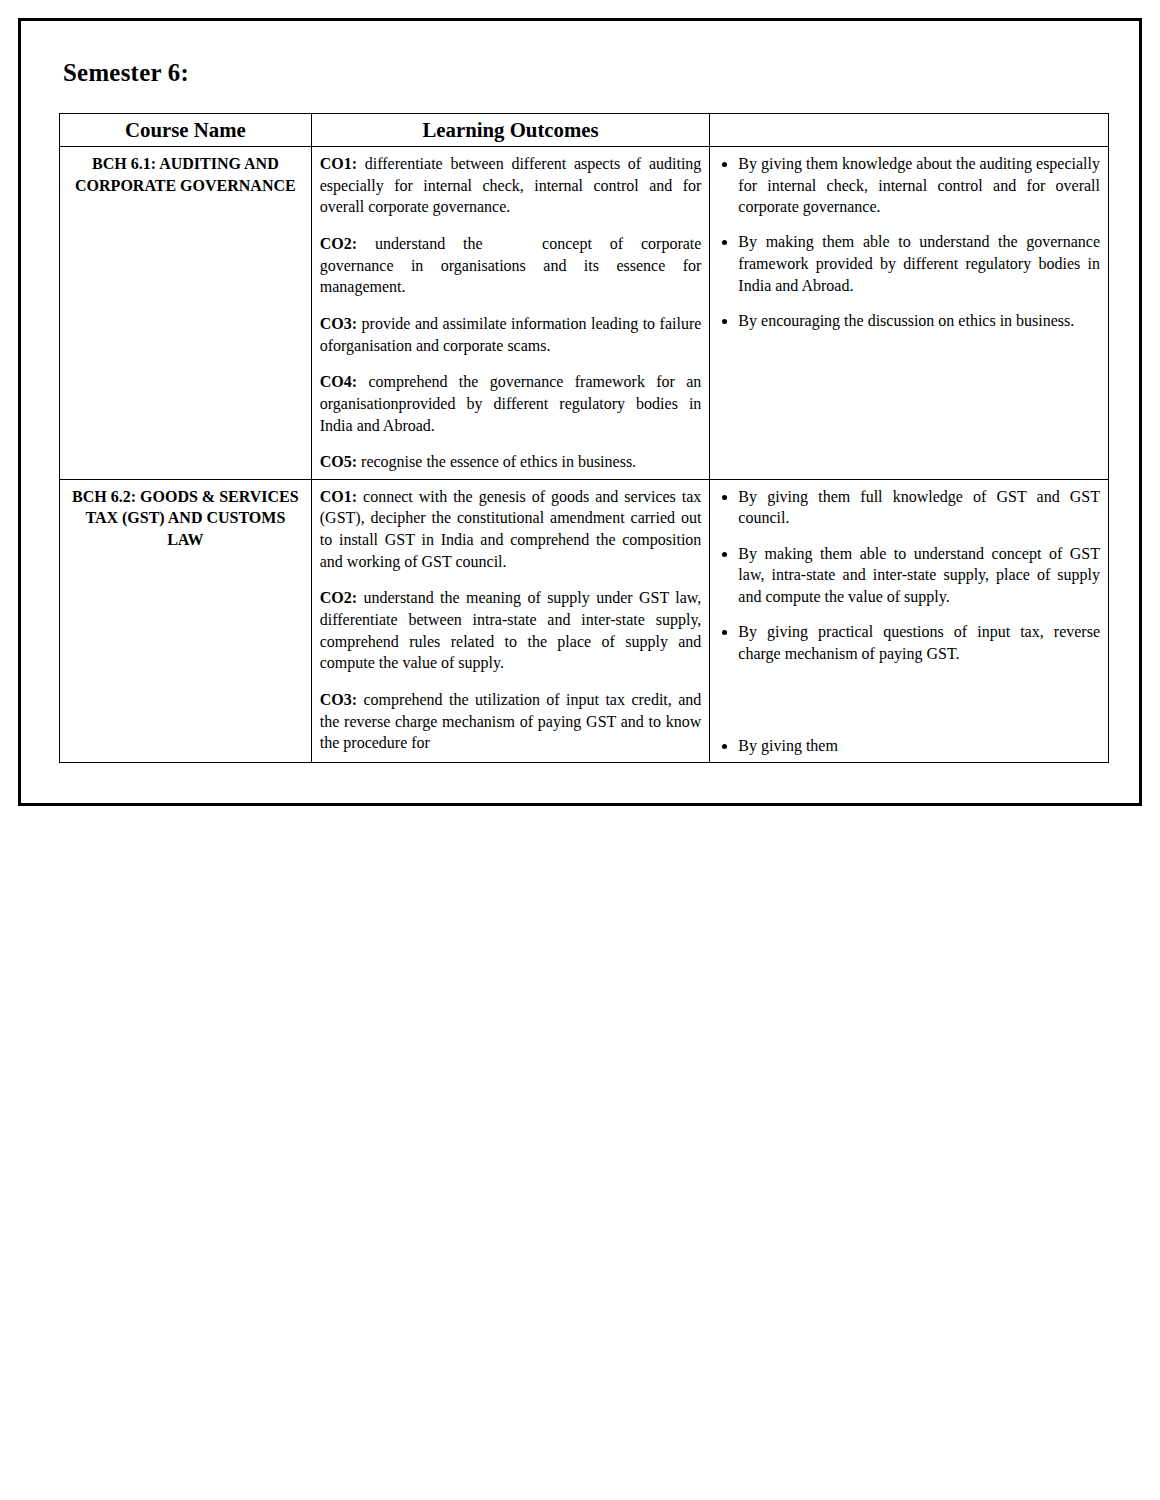Semester 6:
| Course Name | Learning Outcomes | |
| --- | --- | --- |
| BCH 6.1: AUDITING AND CORPORATE GOVERNANCE | CO1: differentiate between different aspects of auditing especially for internal check, internal control and for overall corporate governance. CO2: understand the concept of corporate governance in organisations and its essence for management. CO3: provide and assimilate information leading to failure oforganisation and corporate scams. CO4: comprehend the governance framework for an organisationprovided by different regulatory bodies in India and Abroad. CO5: recognise the essence of ethics in business. | By giving them knowledge about the auditing especially for internal check, internal control and for overall corporate governance. By making them able to understand the governance framework provided by different regulatory bodies in India and Abroad. By encouraging the discussion on ethics in business. |
| BCH 6.2: GOODS & SERVICES TAX (GST) AND CUSTOMS LAW | CO1: connect with the genesis of goods and services tax (GST), decipher the constitutional amendment carried out to install GST in India and comprehend the composition and working of GST council. CO2: understand the meaning of supply under GST law, differentiate between intra-state and inter-state supply, comprehend rules related to the place of supply and compute the value of supply. CO3: comprehend the utilization of input tax credit, and the reverse charge mechanism of paying GST and to know the procedure for | By giving them full knowledge of GST and GST council. By making them able to understand concept of GST law, intra-state and inter-state supply, place of supply and compute the value of supply. By giving practical questions of input tax, reverse charge mechanism of paying GST. By giving them |